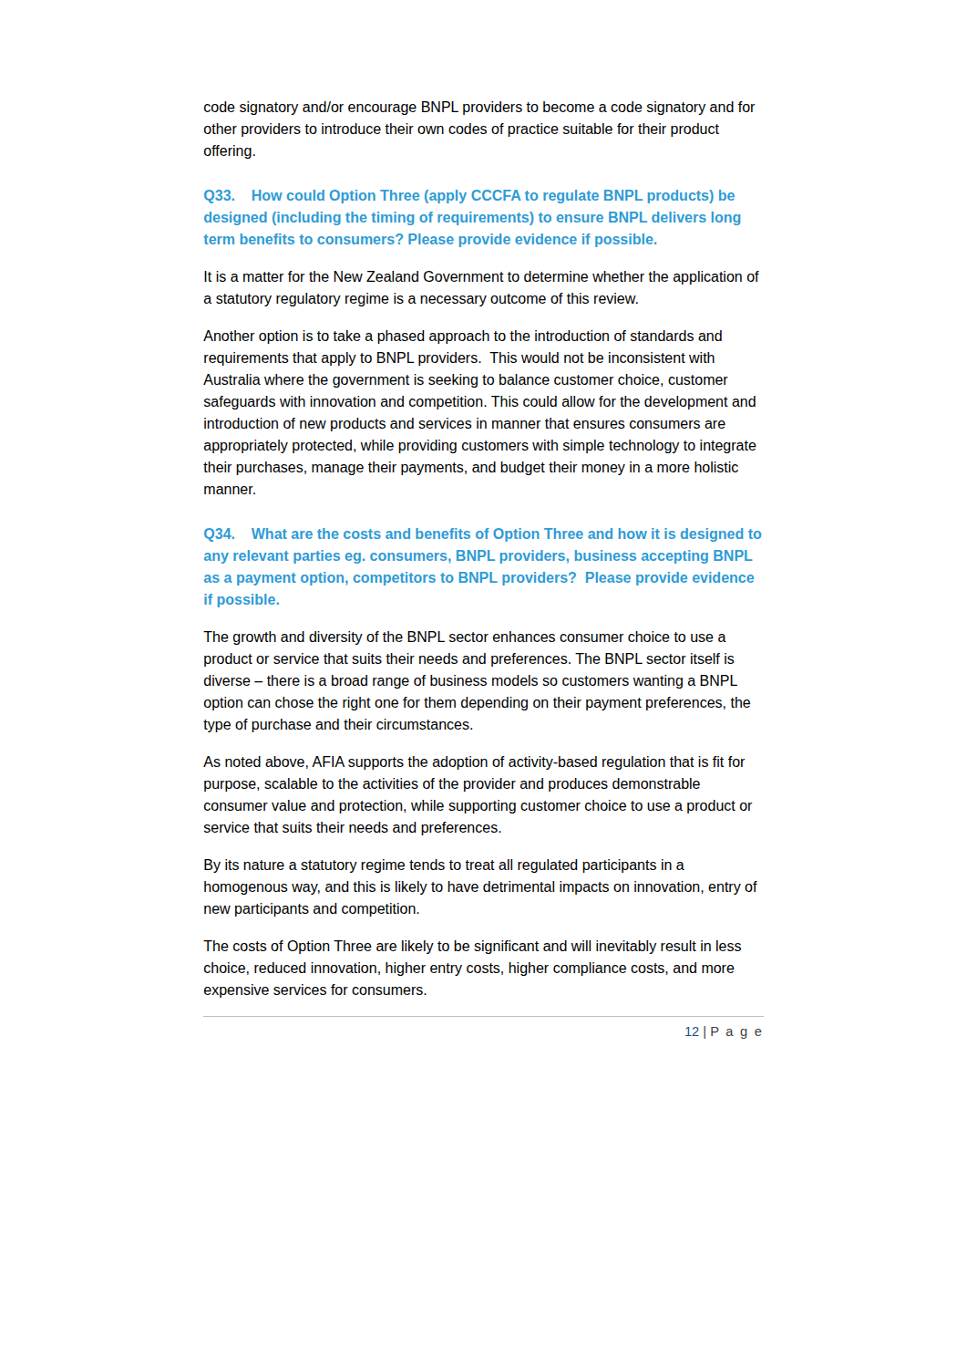code signatory and/or encourage BNPL providers to become a code signatory and for other providers to introduce their own codes of practice suitable for their product offering.
Q33. How could Option Three (apply CCCFA to regulate BNPL products) be designed (including the timing of requirements) to ensure BNPL delivers long term benefits to consumers? Please provide evidence if possible.
It is a matter for the New Zealand Government to determine whether the application of a statutory regulatory regime is a necessary outcome of this review.
Another option is to take a phased approach to the introduction of standards and requirements that apply to BNPL providers. This would not be inconsistent with Australia where the government is seeking to balance customer choice, customer safeguards with innovation and competition. This could allow for the development and introduction of new products and services in manner that ensures consumers are appropriately protected, while providing customers with simple technology to integrate their purchases, manage their payments, and budget their money in a more holistic manner.
Q34. What are the costs and benefits of Option Three and how it is designed to any relevant parties eg. consumers, BNPL providers, business accepting BNPL as a payment option, competitors to BNPL providers? Please provide evidence if possible.
The growth and diversity of the BNPL sector enhances consumer choice to use a product or service that suits their needs and preferences. The BNPL sector itself is diverse – there is a broad range of business models so customers wanting a BNPL option can chose the right one for them depending on their payment preferences, the type of purchase and their circumstances.
As noted above, AFIA supports the adoption of activity-based regulation that is fit for purpose, scalable to the activities of the provider and produces demonstrable consumer value and protection, while supporting customer choice to use a product or service that suits their needs and preferences.
By its nature a statutory regime tends to treat all regulated participants in a homogenous way, and this is likely to have detrimental impacts on innovation, entry of new participants and competition.
The costs of Option Three are likely to be significant and will inevitably result in less choice, reduced innovation, higher entry costs, higher compliance costs, and more expensive services for consumers.
12 | P a g e